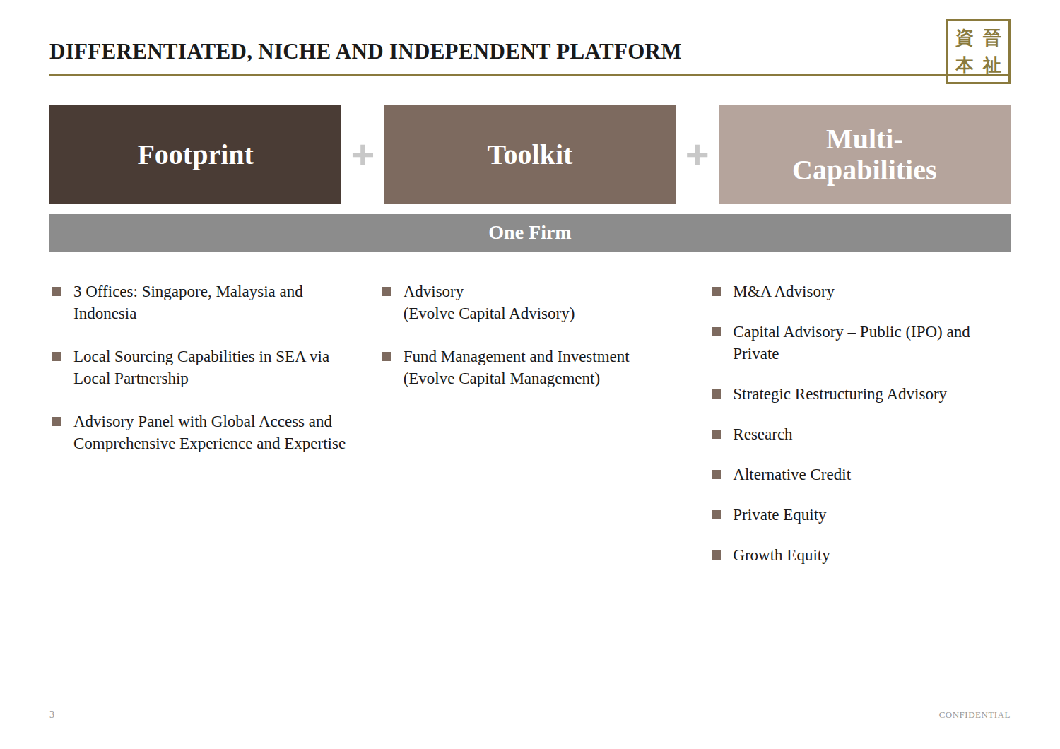Differentiated, Niche and Independent Platform
資晉 本祉
Footprint
+
Toolkit
+
Multi-
Capabilities
One Firm
3 Offices: Singapore, Malaysia and Indonesia
Local Sourcing Capabilities in SEA via Local Partnership
Advisory Panel with Global Access and Comprehensive Experience and Expertise
Advisory
(Evolve Capital Advisory)
Fund Management and Investment (Evolve Capital Management)
M&A Advisory
Capital Advisory – Public (IPO) and Private
Strategic Restructuring Advisory
Research
Alternative Credit
Private Equity
Growth Equity
3
Confidential